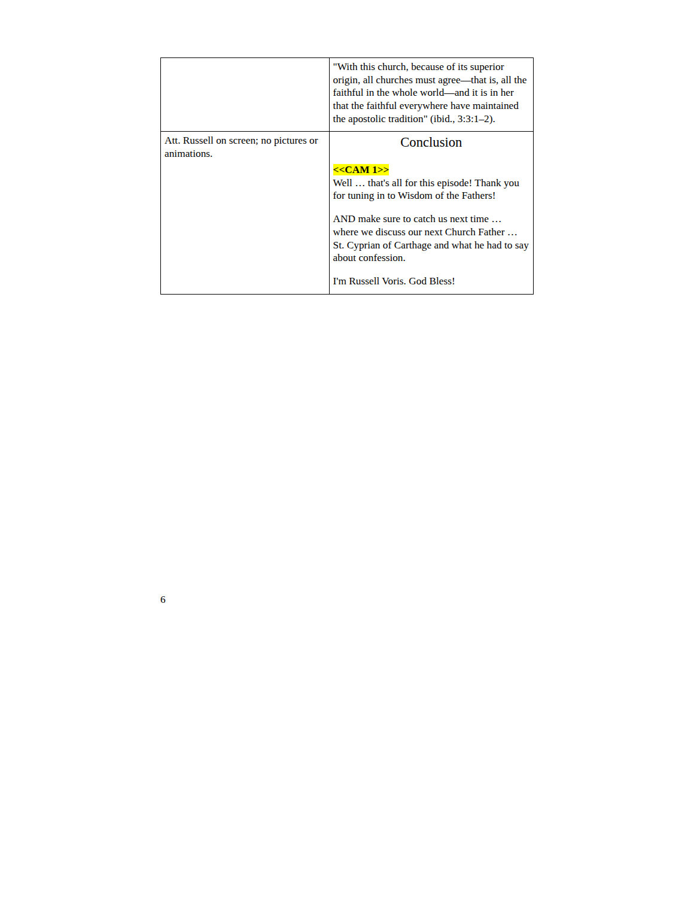| | "With this church, because of its superior origin, all churches must agree—that is, all the faithful in the whole world—and it is in her that the faithful everywhere have maintained the apostolic tradition" (ibid., 3:3:1–2). |
| Att. Russell on screen; no pictures or animations. | Conclusion <<CAM 1>> Well … that's all for this episode! Thank you for tuning in to Wisdom of the Fathers! AND make sure to catch us next time … where we discuss our next Church Father … St. Cyprian of Carthage and what he had to say about confession. I'm Russell Voris. God Bless! |
6